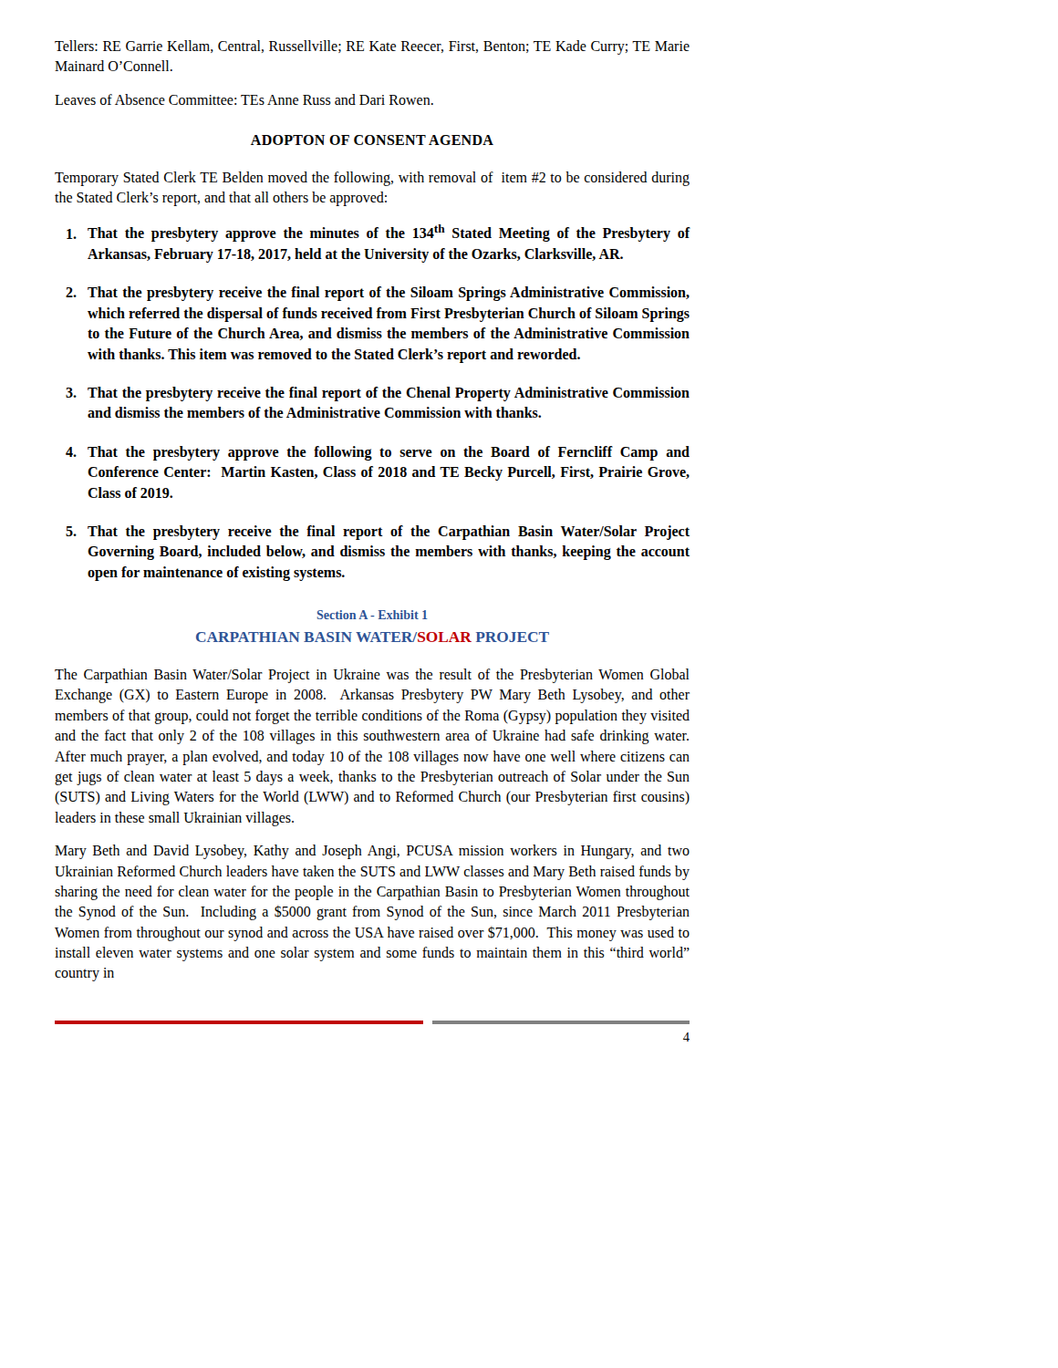Tellers: RE Garrie Kellam, Central, Russellville; RE Kate Reecer, First, Benton; TE Kade Curry; TE Marie Mainard O’Connell.
Leaves of Absence Committee: TEs Anne Russ and Dari Rowen.
ADOPTON OF CONSENT AGENDA
Temporary Stated Clerk TE Belden moved the following, with removal of item #2 to be considered during the Stated Clerk’s report, and that all others be approved:
That the presbytery approve the minutes of the 134th Stated Meeting of the Presbytery of Arkansas, February 17-18, 2017, held at the University of the Ozarks, Clarksville, AR.
That the presbytery receive the final report of the Siloam Springs Administrative Commission, which referred the dispersal of funds received from First Presbyterian Church of Siloam Springs to the Future of the Church Area, and dismiss the members of the Administrative Commission with thanks. This item was removed to the Stated Clerk’s report and reworded.
That the presbytery receive the final report of the Chenal Property Administrative Commission and dismiss the members of the Administrative Commission with thanks.
That the presbytery approve the following to serve on the Board of Ferncliff Camp and Conference Center: Martin Kasten, Class of 2018 and TE Becky Purcell, First, Prairie Grove, Class of 2019.
That the presbytery receive the final report of the Carpathian Basin Water/Solar Project Governing Board, included below, and dismiss the members with thanks, keeping the account open for maintenance of existing systems.
Section A - Exhibit 1
CARPATHIAN BASIN WATER/SOLAR PROJECT
The Carpathian Basin Water/Solar Project in Ukraine was the result of the Presbyterian Women Global Exchange (GX) to Eastern Europe in 2008. Arkansas Presbytery PW Mary Beth Lysobey, and other members of that group, could not forget the terrible conditions of the Roma (Gypsy) population they visited and the fact that only 2 of the 108 villages in this southwestern area of Ukraine had safe drinking water. After much prayer, a plan evolved, and today 10 of the 108 villages now have one well where citizens can get jugs of clean water at least 5 days a week, thanks to the Presbyterian outreach of Solar under the Sun (SUTS) and Living Waters for the World (LWW) and to Reformed Church (our Presbyterian first cousins) leaders in these small Ukrainian villages.
Mary Beth and David Lysobey, Kathy and Joseph Angi, PCUSA mission workers in Hungary, and two Ukrainian Reformed Church leaders have taken the SUTS and LWW classes and Mary Beth raised funds by sharing the need for clean water for the people in the Carpathian Basin to Presbyterian Women throughout the Synod of the Sun. Including a $5000 grant from Synod of the Sun, since March 2011 Presbyterian Women from throughout our synod and across the USA have raised over $71,000. This money was used to install eleven water systems and one solar system and some funds to maintain them in this “third world” country in
4